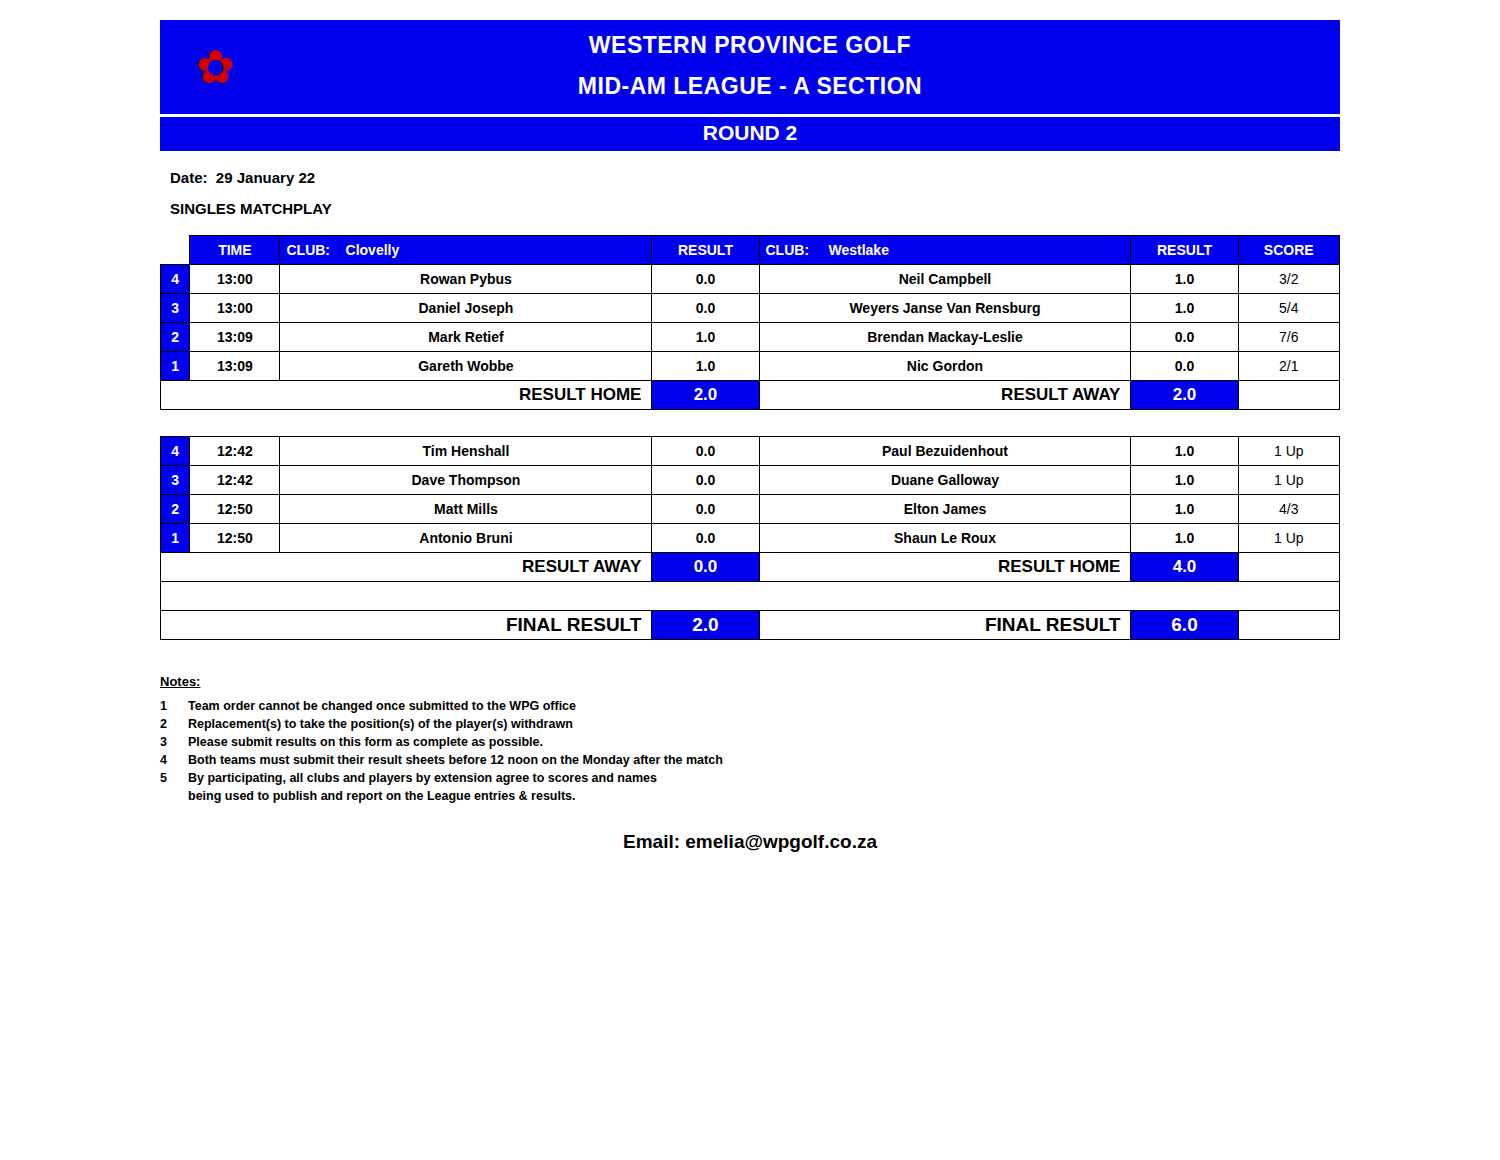✿
WESTERN PROVINCE GOLF
MID-AM LEAGUE - A SECTION
✿
ROUND 2
Date: 29 January 22
SINGLES MATCHPLAY
| | TIME | CLUB: Clovelly | RESULT | CLUB: Westlake | RESULT | SCORE |
| 4 | 13:00 | Rowan Pybus | 0.0 | Neil Campbell | 1.0 | 3/2 |
| 3 | 13:00 | Daniel Joseph | 0.0 | Weyers Janse Van Rensburg | 1.0 | 5/4 |
| 2 | 13:09 | Mark Retief | 1.0 | Brendan Mackay-Leslie | 0.0 | 7/6 |
| 1 | 13:09 | Gareth Wobbe | 1.0 | Nic Gordon | 0.0 | 2/1 |
| RESULT HOME | 2.0 | RESULT AWAY | 2.0 | |
| 4 | 12:42 | Tim Henshall | 0.0 | Paul Bezuidenhout | 1.0 | 1 Up |
| 3 | 12:42 | Dave Thompson | 0.0 | Duane Galloway | 1.0 | 1 Up |
| 2 | 12:50 | Matt Mills | 0.0 | Elton James | 1.0 | 4/3 |
| 1 | 12:50 | Antonio Bruni | 0.0 | Shaun Le Roux | 1.0 | 1 Up |
| RESULT AWAY | 0.0 | RESULT HOME | 4.0 | |
| FINAL RESULT | 2.0 | FINAL RESULT | 6.0 | |
Notes:
| 1 | Team order cannot be changed once submitted to the WPG office |
| 2 | Replacement(s) to take the position(s) of the player(s) withdrawn |
| 3 | Please submit results on this form as complete as possible. |
| 4 | Both teams must submit their result sheets before 12 noon on the Monday after the match |
| 5 | By participating, all clubs and players by extension agree to scores and names |
| | being used to publish and report on the League entries & results. |
Email: emelia@wpgolf.co.za